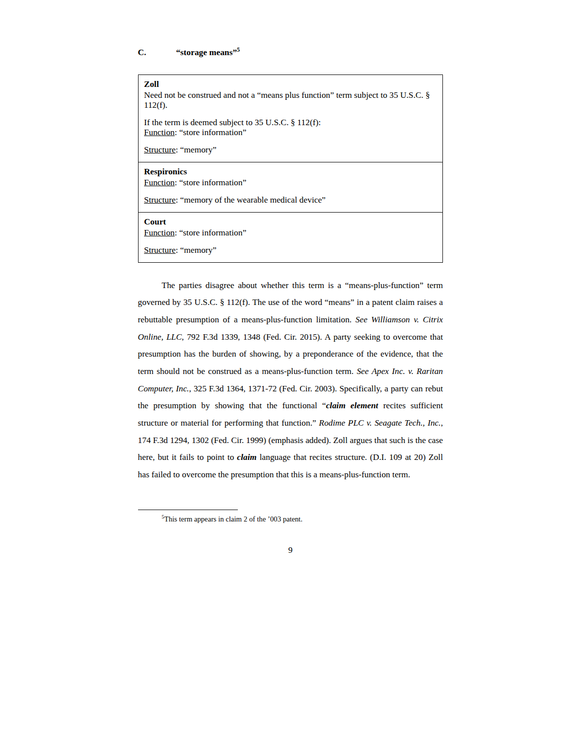C.“storage means”5
| Zoll Need not be construed and not a “means plus function” term subject to 35 U.S.C. § 112(f). If the term is deemed subject to 35 U.S.C. § 112(f): Function : “store information” Structure : “memory” |
| Respironics Function : “store information” Structure : “memory of the wearable medical device” |
| Court Function : “store information” Structure : “memory” |
The parties disagree about whether this term is a “means-plus-function” term governed by 35 U.S.C. § 112(f). The use of the word “means” in a patent claim raises a rebuttable presumption of a means-plus-function limitation. See Williamson v. Citrix Online, LLC, 792 F.3d 1339, 1348 (Fed. Cir. 2015). A party seeking to overcome that presumption has the burden of showing, by a preponderance of the evidence, that the term should not be construed as a means-plus-function term. See Apex Inc. v. Raritan Computer, Inc., 325 F.3d 1364, 1371-72 (Fed. Cir. 2003). Specifically, a party can rebut the presumption by showing that the functional “claim element recites sufficient structure or material for performing that function.” Rodime PLC v. Seagate Tech., Inc., 174 F.3d 1294, 1302 (Fed. Cir. 1999) (emphasis added). Zoll argues that such is the case here, but it fails to point to claim language that recites structure. (D.I. 109 at 20) Zoll has failed to overcome the presumption that this is a means-plus-function term.
5This term appears in claim 2 of the ’003 patent.
9